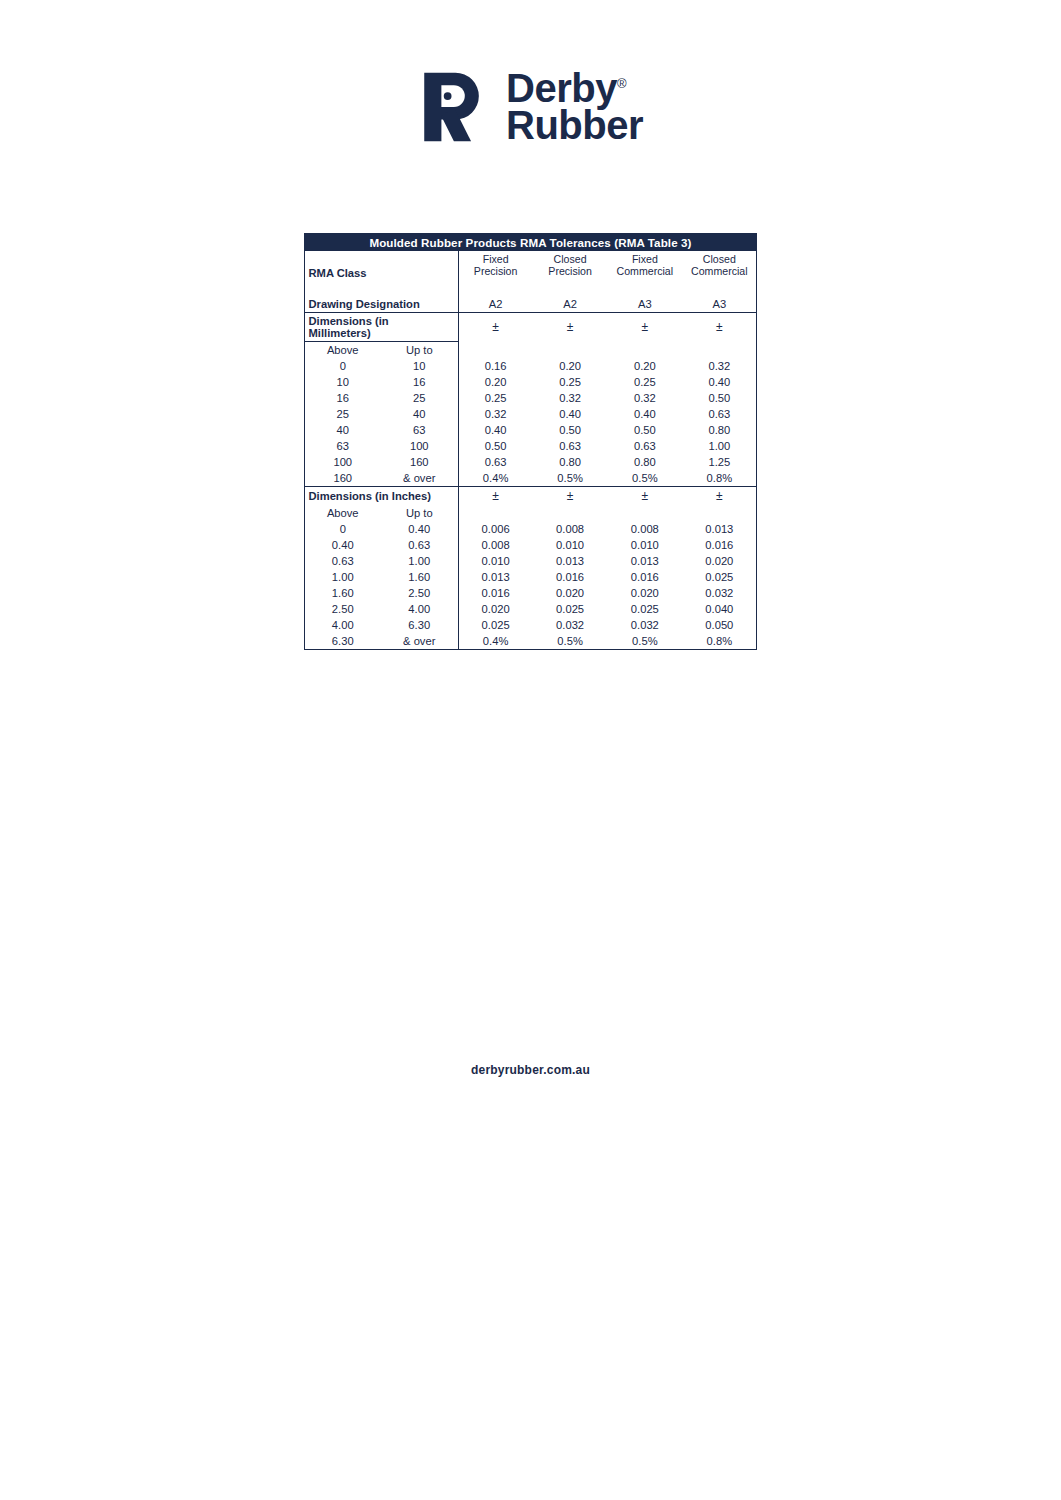Derby® Rubber
| Moulded Rubber Products RMA Tolerances (RMA Table 3) |
| --- |
| RMA Class | Fixed Precision | Closed Precision | Fixed Commercial | Closed Commercial |
| Drawing Designation | A2 | A2 | A3 | A3 |
| Dimensions (in Millimeters) | ± | ± | ± | ± |
| Above | Up to | | | | |
| 0 | 10 | 0.16 | 0.20 | 0.20 | 0.32 |
| 10 | 16 | 0.20 | 0.25 | 0.25 | 0.40 |
| 16 | 25 | 0.25 | 0.32 | 0.32 | 0.50 |
| 25 | 40 | 0.32 | 0.40 | 0.40 | 0.63 |
| 40 | 63 | 0.40 | 0.50 | 0.50 | 0.80 |
| 63 | 100 | 0.50 | 0.63 | 0.63 | 1.00 |
| 100 | 160 | 0.63 | 0.80 | 0.80 | 1.25 |
| 160 | & over | 0.4% | 0.5% | 0.5% | 0.8% |
| Dimensions (in Inches) | ± | ± | ± | ± |
| Above | Up to | | | | |
| 0 | 0.40 | 0.006 | 0.008 | 0.008 | 0.013 |
| 0.40 | 0.63 | 0.008 | 0.010 | 0.010 | 0.016 |
| 0.63 | 1.00 | 0.010 | 0.013 | 0.013 | 0.020 |
| 1.00 | 1.60 | 0.013 | 0.016 | 0.016 | 0.025 |
| 1.60 | 2.50 | 0.016 | 0.020 | 0.020 | 0.032 |
| 2.50 | 4.00 | 0.020 | 0.025 | 0.025 | 0.040 |
| 4.00 | 6.30 | 0.025 | 0.032 | 0.032 | 0.050 |
| 6.30 | & over | 0.4% | 0.5% | 0.5% | 0.8% |
derbyrubber.com.au